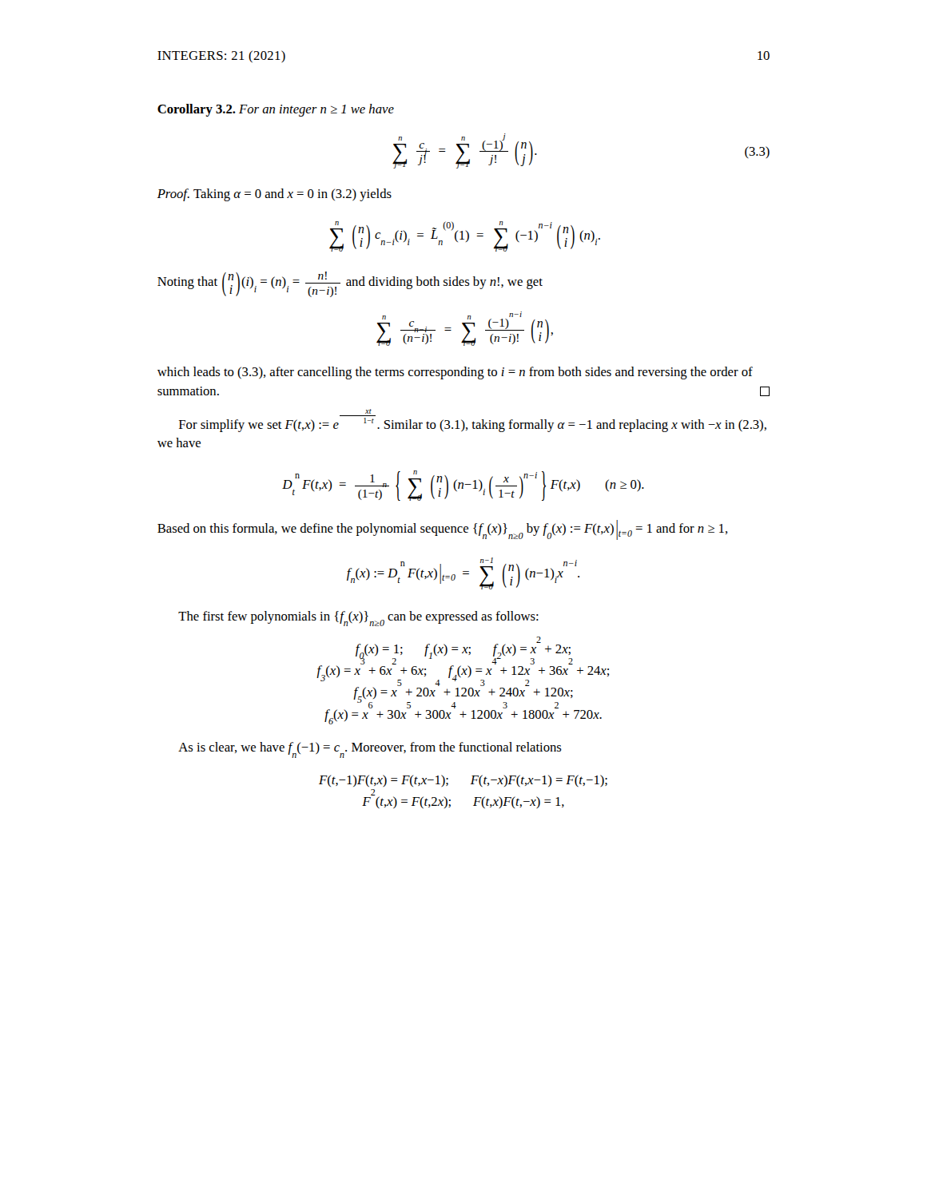INTEGERS: 21 (2021) 10
Corollary 3.2. For an integer n ≥ 1 we have
n∑j=1 cj j! = n∑j=1 (−1)j j! (nj). (3.3)
Proof. Taking α = 0 and x = 0 in (3.2) yields
n∑i=0 (ni) cn−i(i)i = L̃n(0)(1) = n∑i=0 (−1)n−i (ni) (n)i.
Noting that (ni)(i)i = (n)i = n!(n−i)! and dividing both sides by n!, we get
n∑i=0 cn−i(n−i)! = n∑i=0 (−1)n−i(n−i)! (ni),
which leads to (3.3), after cancelling the terms corresponding to i = n from both sides and reversing the order of summation.
For simplify we set F(t,x) := ext 1−t. Similar to (3.1), taking formally α = −1 and replacing x with −x in (2.3), we have
Dtn F(t,x) = 1(1−t)n { n∑i=0 (ni) (n−1)i (x 1−t)n−i } F(t,x) (n ≥ 0).
Based on this formula, we define the polynomial sequence {fn(x)}n≥0 by f0(x) := F(t,x)|t=0 = 1 and for n ≥ 1,
fn(x) := Dtn F(t,x)|t=0 = n−1∑i=0 (ni) (n−1)ixn−i.
The first few polynomials in {fn(x)}n≥0 can be expressed as follows:
f0(x) = 1; f1(x) = x; f2(x) = x2 + 2x; f3(x) = x3 + 6x2 + 6x; f4(x) = x4 + 12x3 + 36x2 + 24x; f5(x) = x5 + 20x4 + 120x3 + 240x2 + 120x; f6(x) = x6 + 30x5 + 300x4 + 1200x3 + 1800x2 + 720x.
As is clear, we have fn(−1) = cn. Moreover, from the functional relations
F(t,−1)F(t,x) = F(t,x−1); F(t,−x)F(t,x−1) = F(t,−1); F2(t,x) = F(t,2x); F(t,x)F(t,−x) = 1,